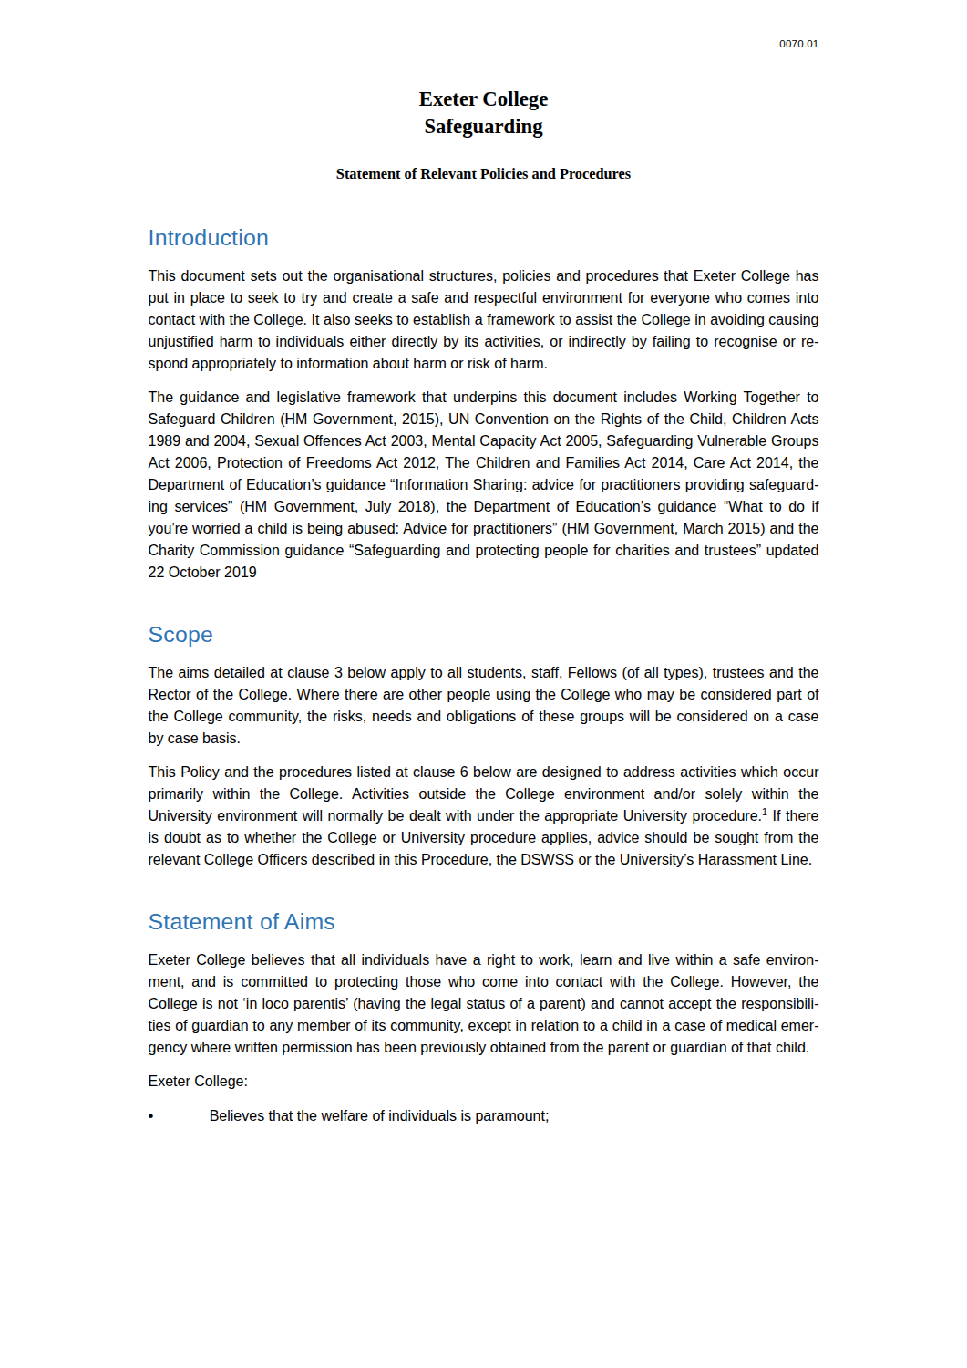0070.01
Exeter College
Safeguarding
Statement of Relevant Policies and Procedures
Introduction
This document sets out the organisational structures, policies and procedures that Exeter College has put in place to seek to try and create a safe and respectful environment for everyone who comes into contact with the College. It also seeks to establish a framework to assist the College in avoiding causing unjustified harm to individuals either directly by its activities, or indirectly by failing to recognise or respond appropriately to information about harm or risk of harm.
The guidance and legislative framework that underpins this document includes Working Together to Safeguard Children (HM Government, 2015), UN Convention on the Rights of the Child, Children Acts 1989 and 2004, Sexual Offences Act 2003, Mental Capacity Act 2005, Safeguarding Vulnerable Groups Act 2006, Protection of Freedoms Act 2012, The Children and Families Act 2014, Care Act 2014, the Department of Education’s guidance “Information Sharing: advice for practitioners providing safeguarding services” (HM Government, July 2018), the Department of Education’s guidance “What to do if you’re worried a child is being abused: Advice for practitioners” (HM Government, March 2015) and the Charity Commission guidance “Safeguarding and protecting people for charities and trustees” updated 22 October 2019
Scope
The aims detailed at clause 3 below apply to all students, staff, Fellows (of all types), trustees and the Rector of the College. Where there are other people using the College who may be considered part of the College community, the risks, needs and obligations of these groups will be considered on a case by case basis.
This Policy and the procedures listed at clause 6 below are designed to address activities which occur primarily within the College. Activities outside the College environment and/or solely within the University environment will normally be dealt with under the appropriate University procedure.1 If there is doubt as to whether the College or University procedure applies, advice should be sought from the relevant College Officers described in this Procedure, the DSWSS or the University’s Harassment Line.
Statement of Aims
Exeter College believes that all individuals have a right to work, learn and live within a safe environment, and is committed to protecting those who come into contact with the College. However, the College is not ‘in loco parentis’ (having the legal status of a parent) and cannot accept the responsibilities of guardian to any member of its community, except in relation to a child in a case of medical emergency where written permission has been previously obtained from the parent or guardian of that child.
Exeter College:
Believes that the welfare of individuals is paramount;